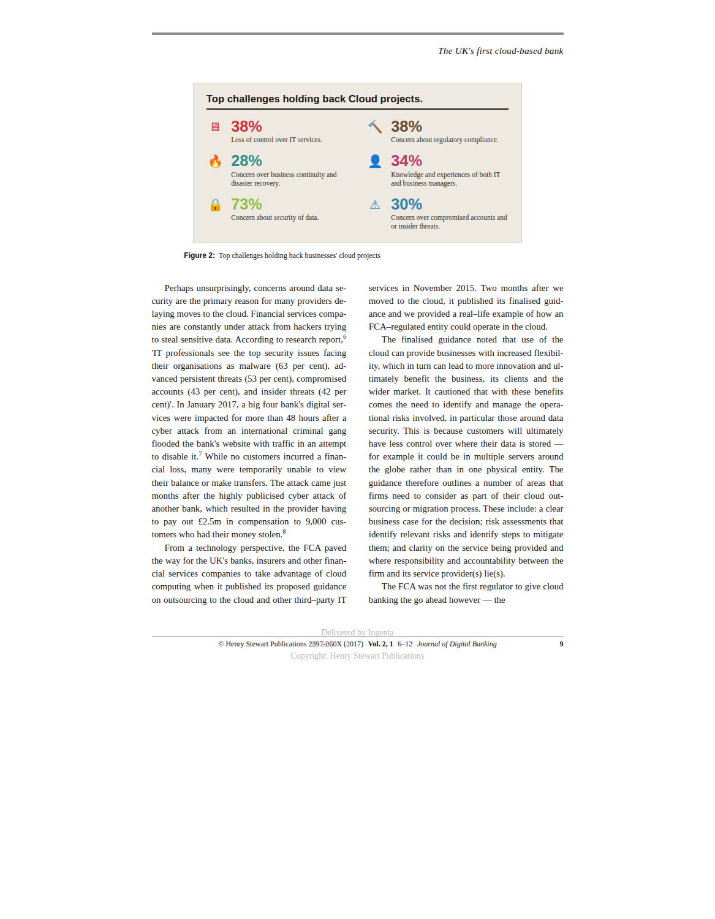The UK's first cloud-based bank
Top challenges holding back Cloud projects.
🖥
38%
Loss of control over IT services.
🔨
38%
Concern about regulatory compliance.
🔥
28%
Concern over business continuity and disaster recovery.
👤
34%
Knowledge and experiences of both IT and business managers.
🔒
73%
Concern about security of data.
⚠
30%
Concern over compromised accounts and or insider threats.
Figure 2: Top challenges holding back businesses' cloud projects
Perhaps unsurprisingly, concerns around data security are the primary reason for many providers delaying moves to the cloud. Financial services companies are constantly under attack from hackers trying to steal sensitive data. According to research report,6 'IT professionals see the top security issues facing their organisations as malware (63 per cent), advanced persistent threats (53 per cent), compromised accounts (43 per cent), and insider threats (42 per cent)'. In January 2017, a big four bank's digital services were impacted for more than 48 hours after a cyber attack from an international criminal gang flooded the bank's website with traffic in an attempt to disable it.7 While no customers incurred a financial loss, many were temporarily unable to view their balance or make transfers. The attack came just months after the highly publicised cyber attack of another bank, which resulted in the provider having to pay out £2.5m in compensation to 9,000 customers who had their money stolen.8
From a technology perspective, the FCA paved the way for the UK's banks, insurers and other financial services companies to take advantage of cloud computing when it published its proposed guidance on outsourcing to the cloud and other third–party IT services in November 2015. Two months after we moved to the cloud, it published its finalised guidance and we provided a real–life example of how an FCA–regulated entity could operate in the cloud.
The finalised guidance noted that use of the cloud can provide businesses with increased flexibility, which in turn can lead to more innovation and ultimately benefit the business, its clients and the wider market. It cautioned that with these benefits comes the need to identify and manage the operational risks involved, in particular those around data security. This is because customers will ultimately have less control over where their data is stored — for example it could be in multiple servers around the globe rather than in one physical entity. The guidance therefore outlines a number of areas that firms need to consider as part of their cloud outsourcing or migration process. These include: a clear business case for the decision; risk assessments that identify relevant risks and identify steps to mitigate them; and clarity on the service being provided and where responsibility and accountability between the firm and its service provider(s) lie(s).
The FCA was not the first regulator to give cloud banking the go ahead however — the
© Henry Stewart Publications 2397-060X (2017) Vol. 2, 1 6–12 Journal of Digital Banking 9
Delivered by Ingenta
IP: 185.
Copyright: Henry Stewart Publications